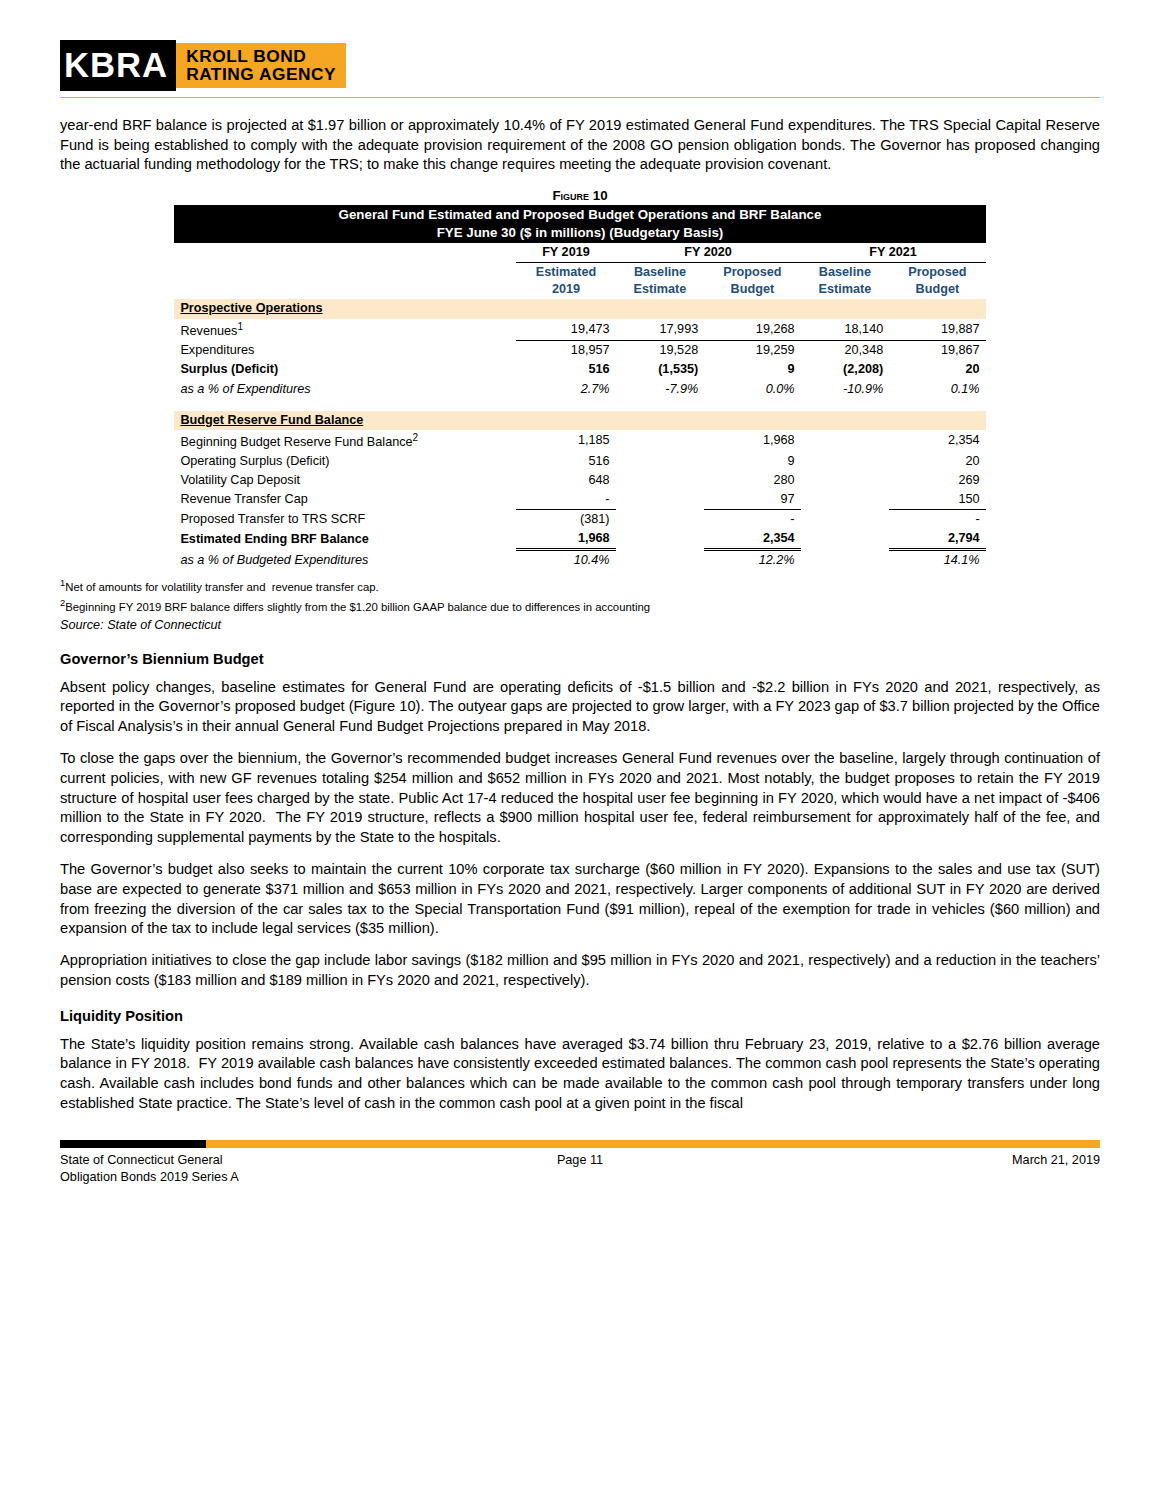KBRA KROLL BOND
RATING AGENCY
year-end BRF balance is projected at $1.97 billion or approximately 10.4% of FY 2019 estimated General Fund expenditures. The TRS Special Capital Reserve Fund is being established to comply with the adequate provision requirement of the 2008 GO pension obligation bonds. The Governor has proposed changing the actuarial funding methodology for the TRS; to make this change requires meeting the adequate provision covenant.
Figure 10
| General Fund Estimated and Proposed Budget Operations and BRF Balance FYE June 30 ($ in millions) (Budgetary Basis) |
| | FY 2019 | FY 2020 | FY 2021 |
| | Estimated 2019 | Baseline Estimate | Proposed Budget | Baseline Estimate | Proposed Budget |
| Prospective Operations |
| Revenues 1 | 19,473 | 17,993 | 19,268 | 18,140 | 19,887 |
| Expenditures | 18,957 | 19,528 | 19,259 | 20,348 | 19,867 |
| Surplus (Deficit) | 516 | (1,535) | 9 | (2,208) | 20 |
| as a % of Expenditures | 2.7% | -7.9% | 0.0% | -10.9% | 0.1% |
| Budget Reserve Fund Balance |
| Beginning Budget Reserve Fund Balance 2 | 1,185 | | 1,968 | | 2,354 |
| Operating Surplus (Deficit) | 516 | | 9 | | 20 |
| Volatility Cap Deposit | 648 | | 280 | | 269 |
| Revenue Transfer Cap | - | | 97 | | 150 |
| Proposed Transfer to TRS SCRF | (381) | | - | | - |
| Estimated Ending BRF Balance | 1,968 | | 2,354 | | 2,794 |
| as a % of Budgeted Expenditures | 10.4% | | 12.2% | | 14.1% |
1Net of amounts for volatility transfer and revenue transfer cap.
2Beginning FY 2019 BRF balance differs slightly from the $1.20 billion GAAP balance due to differences in accounting
Source: State of Connecticut
Governor’s Biennium Budget
Absent policy changes, baseline estimates for General Fund are operating deficits of -$1.5 billion and -$2.2 billion in FYs 2020 and 2021, respectively, as reported in the Governor’s proposed budget (Figure 10). The outyear gaps are projected to grow larger, with a FY 2023 gap of $3.7 billion projected by the Office of Fiscal Analysis’s in their annual General Fund Budget Projections prepared in May 2018.
To close the gaps over the biennium, the Governor’s recommended budget increases General Fund revenues over the baseline, largely through continuation of current policies, with new GF revenues totaling $254 million and $652 million in FYs 2020 and 2021. Most notably, the budget proposes to retain the FY 2019 structure of hospital user fees charged by the state. Public Act 17-4 reduced the hospital user fee beginning in FY 2020, which would have a net impact of -$406 million to the State in FY 2020. The FY 2019 structure, reflects a $900 million hospital user fee, federal reimbursement for approximately half of the fee, and corresponding supplemental payments by the State to the hospitals.
The Governor’s budget also seeks to maintain the current 10% corporate tax surcharge ($60 million in FY 2020). Expansions to the sales and use tax (SUT) base are expected to generate $371 million and $653 million in FYs 2020 and 2021, respectively. Larger components of additional SUT in FY 2020 are derived from freezing the diversion of the car sales tax to the Special Transportation Fund ($91 million), repeal of the exemption for trade in vehicles ($60 million) and expansion of the tax to include legal services ($35 million).
Appropriation initiatives to close the gap include labor savings ($182 million and $95 million in FYs 2020 and 2021, respectively) and a reduction in the teachers’ pension costs ($183 million and $189 million in FYs 2020 and 2021, respectively).
Liquidity Position
The State’s liquidity position remains strong. Available cash balances have averaged $3.74 billion thru February 23, 2019, relative to a $2.76 billion average balance in FY 2018. FY 2019 available cash balances have consistently exceeded estimated balances. The common cash pool represents the State’s operating cash. Available cash includes bond funds and other balances which can be made available to the common cash pool through temporary transfers under long established State practice. The State’s level of cash in the common cash pool at a given point in the fiscal
State of Connecticut General
Obligation Bonds 2019 Series A
Page 11
March 21, 2019